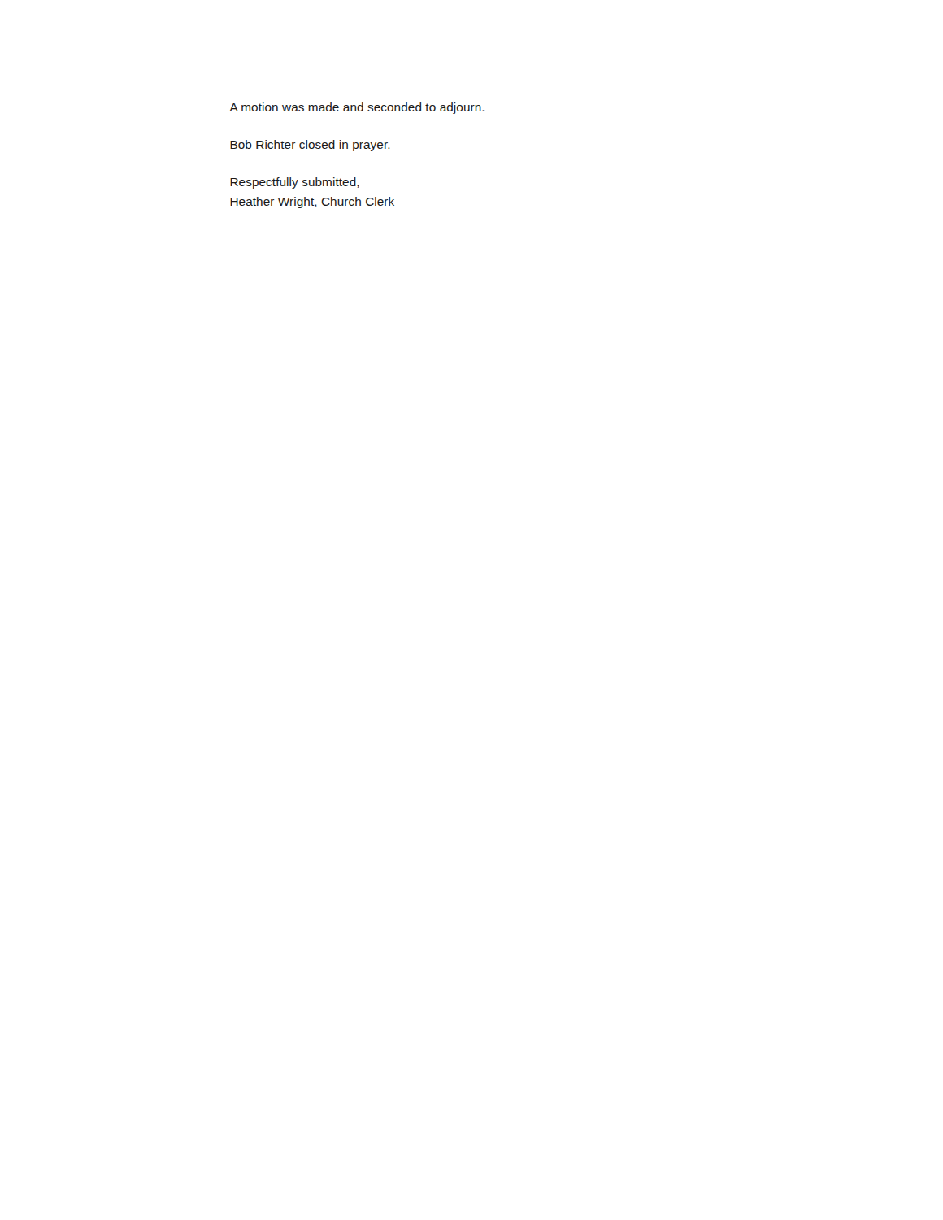A motion was made and seconded to adjourn.
Bob Richter closed in prayer.
Respectfully submitted, Heather Wright, Church Clerk